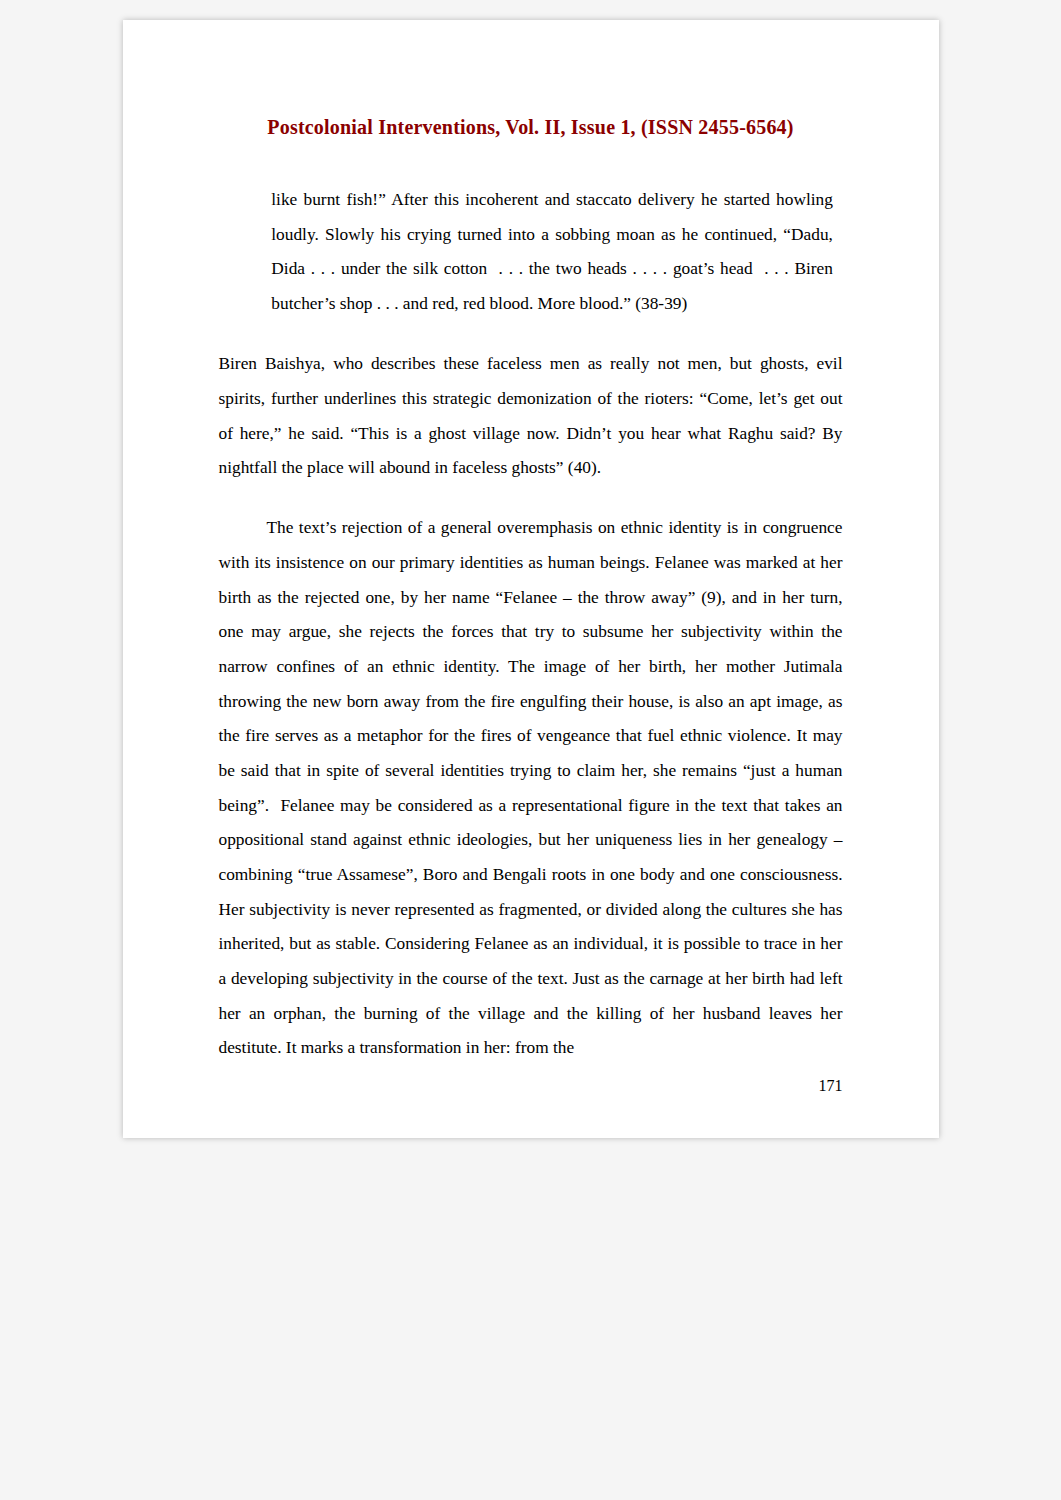Postcolonial Interventions, Vol. II, Issue 1, (ISSN 2455-6564)
like burnt fish!” After this incoherent and staccato delivery he started howling loudly. Slowly his crying turned into a sobbing moan as he continued, “Dadu, Dida . . . under the silk cotton . . . the two heads . . . . goat’s head . . . Biren butcher’s shop . . . and red, red blood. More blood.” (38-39)
Biren Baishya, who describes these faceless men as really not men, but ghosts, evil spirits, further underlines this strategic demonization of the rioters: “Come, let’s get out of here,” he said. “This is a ghost village now. Didn’t you hear what Raghu said? By nightfall the place will abound in faceless ghosts” (40).
The text’s rejection of a general overemphasis on ethnic identity is in congruence with its insistence on our primary identities as human beings. Felanee was marked at her birth as the rejected one, by her name “Felanee – the throw away” (9), and in her turn, one may argue, she rejects the forces that try to subsume her subjectivity within the narrow confines of an ethnic identity. The image of her birth, her mother Jutimala throwing the new born away from the fire engulfing their house, is also an apt image, as the fire serves as a metaphor for the fires of vengeance that fuel ethnic violence. It may be said that in spite of several identities trying to claim her, she remains “just a human being”. Felanee may be considered as a representational figure in the text that takes an oppositional stand against ethnic ideologies, but her uniqueness lies in her genealogy – combining “true Assamese”, Boro and Bengali roots in one body and one consciousness. Her subjectivity is never represented as fragmented, or divided along the cultures she has inherited, but as stable. Considering Felanee as an individual, it is possible to trace in her a developing subjectivity in the course of the text. Just as the carnage at her birth had left her an orphan, the burning of the village and the killing of her husband leaves her destitute. It marks a transformation in her: from the
171